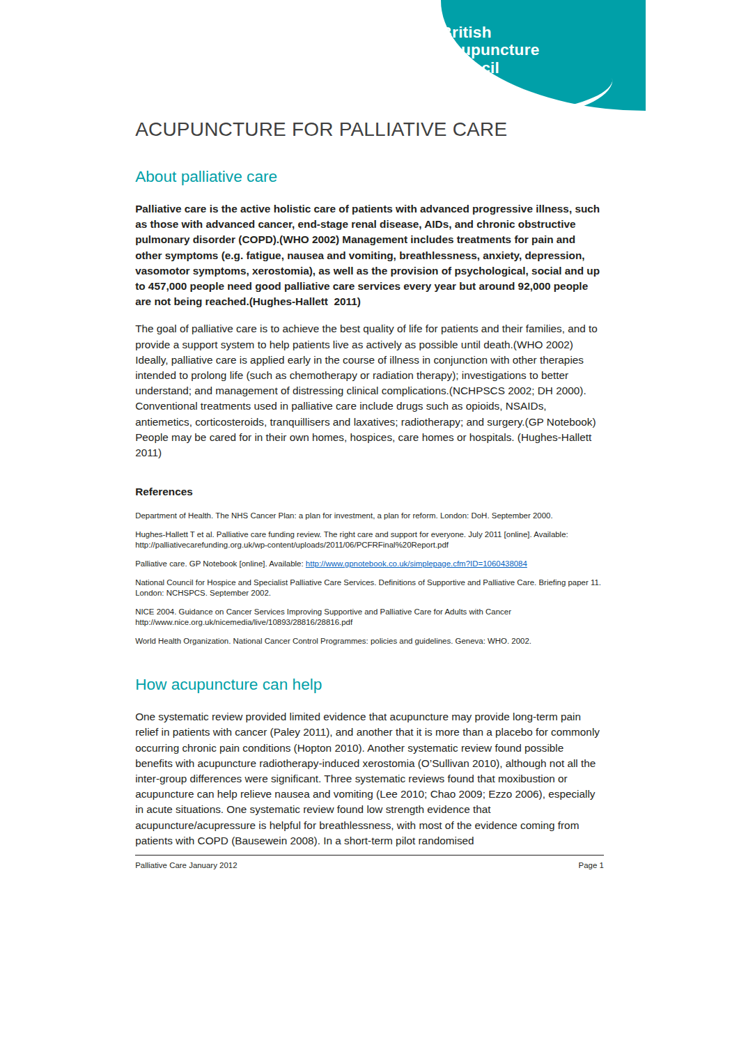British
Acupuncture
Council
ACUPUNCTURE FOR PALLIATIVE CARE
About palliative care
Palliative care is the active holistic care of patients with advanced progressive illness, such as those with advanced cancer, end-stage renal disease, AIDs, and chronic obstructive pulmonary disorder (COPD).(WHO 2002) Management includes treatments for pain and other symptoms (e.g. fatigue, nausea and vomiting, breathlessness, anxiety, depression, vasomotor symptoms, xerostomia), as well as the provision of psychological, social and up to 457,000 people need good palliative care services every year but around 92,000 people are not being reached.(Hughes-Hallett 2011)
The goal of palliative care is to achieve the best quality of life for patients and their families, and to provide a support system to help patients live as actively as possible until death.(WHO 2002) Ideally, palliative care is applied early in the course of illness in conjunction with other therapies intended to prolong life (such as chemotherapy or radiation therapy); investigations to better understand; and management of distressing clinical complications.(NCHPSCS 2002; DH 2000). Conventional treatments used in palliative care include drugs such as opioids, NSAIDs, antiemetics, corticosteroids, tranquillisers and laxatives; radiotherapy; and surgery.(GP Notebook) People may be cared for in their own homes, hospices, care homes or hospitals. (Hughes-Hallett 2011)
References
Department of Health. The NHS Cancer Plan: a plan for investment, a plan for reform. London: DoH. September 2000.
Hughes-Hallett T et al. Palliative care funding review. The right care and support for everyone. July 2011 [online]. Available: http://palliativecarefunding.org.uk/wp-content/uploads/2011/06/PCFRFinal%20Report.pdf
Palliative care. GP Notebook [online]. Available: http://www.gpnotebook.co.uk/simplepage.cfm?ID=1060438084
National Council for Hospice and Specialist Palliative Care Services. Definitions of Supportive and Palliative Care. Briefing paper 11. London: NCHSPCS. September 2002.
NICE 2004. Guidance on Cancer Services Improving Supportive and Palliative Care for Adults with Cancer http://www.nice.org.uk/nicemedia/live/10893/28816/28816.pdf
World Health Organization. National Cancer Control Programmes: policies and guidelines. Geneva: WHO. 2002.
How acupuncture can help
One systematic review provided limited evidence that acupuncture may provide long-term pain relief in patients with cancer (Paley 2011), and another that it is more than a placebo for commonly occurring chronic pain conditions (Hopton 2010). Another systematic review found possible benefits with acupuncture radiotherapy-induced xerostomia (O’Sullivan 2010), although not all the inter-group differences were significant. Three systematic reviews found that moxibustion or acupuncture can help relieve nausea and vomiting (Lee 2010; Chao 2009; Ezzo 2006), especially in acute situations. One systematic review found low strength evidence that acupuncture/acupressure is helpful for breathlessness, with most of the evidence coming from patients with COPD (Bausewein 2008). In a short-term pilot randomised
Palliative Care January 2012 Page 1